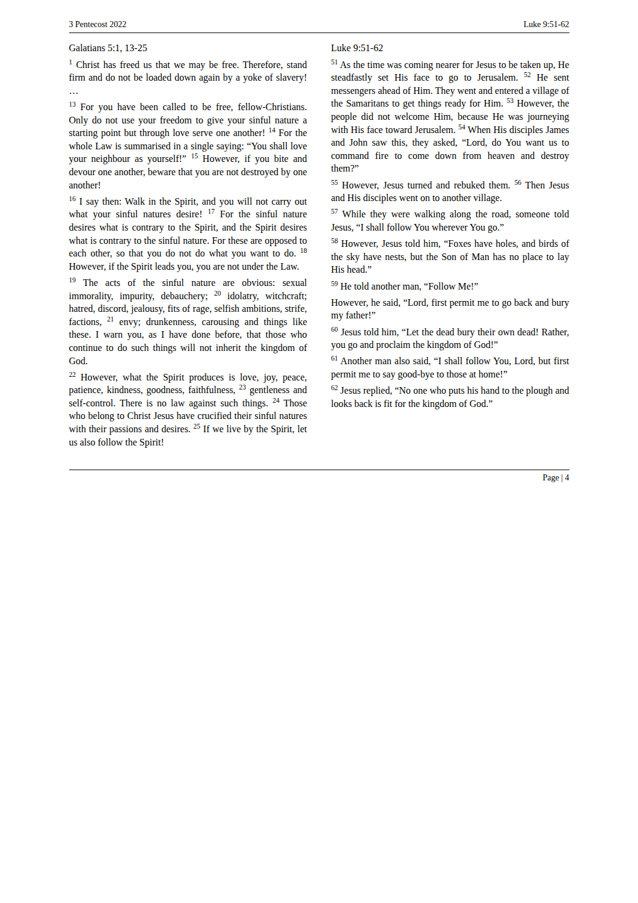3 Pentecost 2022 Luke 9:51-62
Galatians 5:1, 13-25
1 Christ has freed us that we may be free. Therefore, stand firm and do not be loaded down again by a yoke of slavery! …
13 For you have been called to be free, fellow-Christians. Only do not use your freedom to give your sinful nature a starting point but through love serve one another! 14 For the whole Law is summarised in a single saying: “You shall love your neighbour as yourself!” 15 However, if you bite and devour one another, beware that you are not destroyed by one another!
16 I say then: Walk in the Spirit, and you will not carry out what your sinful natures desire! 17 For the sinful nature desires what is contrary to the Spirit, and the Spirit desires what is contrary to the sinful nature. For these are opposed to each other, so that you do not do what you want to do. 18 However, if the Spirit leads you, you are not under the Law.
19 The acts of the sinful nature are obvious: sexual immorality, impurity, debauchery; 20 idolatry, witchcraft; hatred, discord, jealousy, fits of rage, selfish ambitions, strife, factions, 21 envy; drunkenness, carousing and things like these. I warn you, as I have done before, that those who continue to do such things will not inherit the kingdom of God.
22 However, what the Spirit produces is love, joy, peace, patience, kindness, goodness, faithfulness, 23 gentleness and self-control. There is no law against such things. 24 Those who belong to Christ Jesus have crucified their sinful natures with their passions and desires. 25 If we live by the Spirit, let us also follow the Spirit!
Luke 9:51-62
51 As the time was coming nearer for Jesus to be taken up, He steadfastly set His face to go to Jerusalem. 52 He sent messengers ahead of Him. They went and entered a village of the Samaritans to get things ready for Him. 53 However, the people did not welcome Him, because He was journeying with His face toward Jerusalem. 54 When His disciples James and John saw this, they asked, “Lord, do You want us to command fire to come down from heaven and destroy them?”
55 However, Jesus turned and rebuked them. 56 Then Jesus and His disciples went on to another village.
57 While they were walking along the road, someone told Jesus, “I shall follow You wherever You go.”
58 However, Jesus told him, “Foxes have holes, and birds of the sky have nests, but the Son of Man has no place to lay His head.”
59 He told another man, “Follow Me!”
However, he said, “Lord, first permit me to go back and bury my father!”
60 Jesus told him, “Let the dead bury their own dead! Rather, you go and proclaim the kingdom of God!”
61 Another man also said, “I shall follow You, Lord, but first permit me to say good-bye to those at home!”
62 Jesus replied, “No one who puts his hand to the plough and looks back is fit for the kingdom of God.”
Page | 4